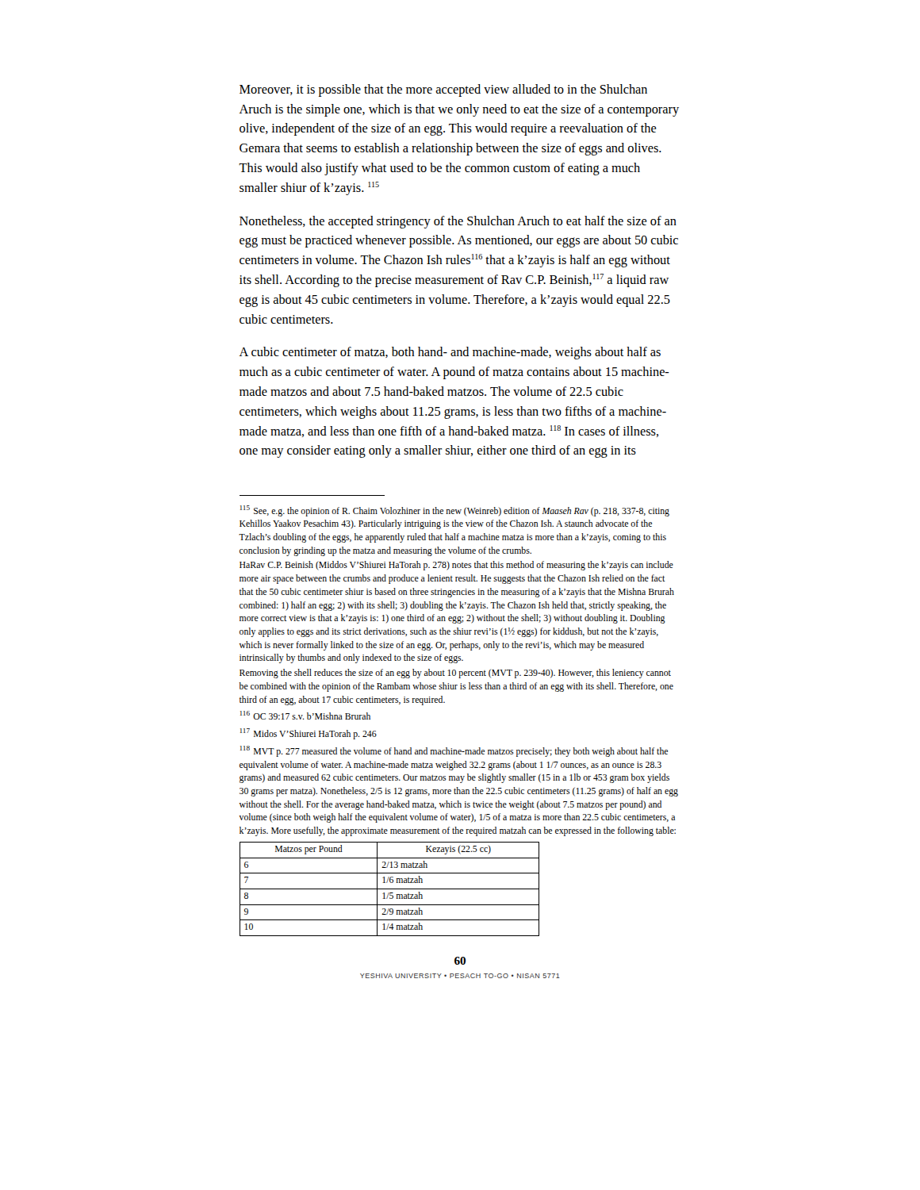Moreover, it is possible that the more accepted view alluded to in the Shulchan Aruch is the simple one, which is that we only need to eat the size of a contemporary olive, independent of the size of an egg. This would require a reevaluation of the Gemara that seems to establish a relationship between the size of eggs and olives. This would also justify what used to be the common custom of eating a much smaller shiur of k’zayis. 115
Nonetheless, the accepted stringency of the Shulchan Aruch to eat half the size of an egg must be practiced whenever possible. As mentioned, our eggs are about 50 cubic centimeters in volume. The Chazon Ish rules116 that a k’zayis is half an egg without its shell. According to the precise measurement of Rav C.P. Beinish,117 a liquid raw egg is about 45 cubic centimeters in volume. Therefore, a k’zayis would equal 22.5 cubic centimeters.
A cubic centimeter of matza, both hand- and machine-made, weighs about half as much as a cubic centimeter of water. A pound of matza contains about 15 machine-made matzos and about 7.5 hand-baked matzos. The volume of 22.5 cubic centimeters, which weighs about 11.25 grams, is less than two fifths of a machine-made matza, and less than one fifth of a hand-baked matza. 118 In cases of illness, one may consider eating only a smaller shiur, either one third of an egg in its
115 See, e.g. the opinion of R. Chaim Volozhiner in the new (Weinreb) edition of Maaseh Rav (p. 218, 337-8, citing Kehillos Yaakov Pesachim 43). Particularly intriguing is the view of the Chazon Ish. A staunch advocate of the Tzlach’s doubling of the eggs, he apparently ruled that half a machine matza is more than a k’zayis, coming to this conclusion by grinding up the matza and measuring the volume of the crumbs.
HaRav C.P. Beinish (Middos V’Shiurei HaTorah p. 278) notes that this method of measuring the k’zayis can include more air space between the crumbs and produce a lenient result. He suggests that the Chazon Ish relied on the fact that the 50 cubic centimeter shiur is based on three stringencies in the measuring of a k’zayis that the Mishna Brurah combined: 1) half an egg; 2) with its shell; 3) doubling the k’zayis. The Chazon Ish held that, strictly speaking, the more correct view is that a k’zayis is: 1) one third of an egg; 2) without the shell; 3) without doubling it. Doubling only applies to eggs and its strict derivations, such as the shiur revi’is (1½ eggs) for kiddush, but not the k’zayis, which is never formally linked to the size of an egg. Or, perhaps, only to the revi’is, which may be measured intrinsically by thumbs and only indexed to the size of eggs.
Removing the shell reduces the size of an egg by about 10 percent (MVT p. 239-40). However, this leniency cannot be combined with the opinion of the Rambam whose shiur is less than a third of an egg with its shell. Therefore, one third of an egg, about 17 cubic centimeters, is required.
116 OC 39:17 s.v. b’Mishna Brurah
117 Midos V’Shiurei HaTorah p. 246
118 MVT p. 277 measured the volume of hand and machine-made matzos precisely; they both weigh about half the equivalent volume of water. A machine-made matza weighed 32.2 grams (about 1 1/7 ounces, as an ounce is 28.3 grams) and measured 62 cubic centimeters. Our matzos may be slightly smaller (15 in a 1lb or 453 gram box yields 30 grams per matza). Nonetheless, 2/5 is 12 grams, more than the 22.5 cubic centimeters (11.25 grams) of half an egg without the shell. For the average hand-baked matza, which is twice the weight (about 7.5 matzos per pound) and volume (since both weigh half the equivalent volume of water), 1/5 of a matza is more than 22.5 cubic centimeters, a k’zayis. More usefully, the approximate measurement of the required matzah can be expressed in the following table:
| Matzos per Pound | Kezayis (22.5 cc) |
| 6 | 2/13 matzah |
| 7 | 1/6 matzah |
| 8 | 1/5 matzah |
| 9 | 2/9 matzah |
| 10 | 1/4 matzah |
60
YESHIVA UNIVERSITY • PESACH TO-GO • NISAN 5771